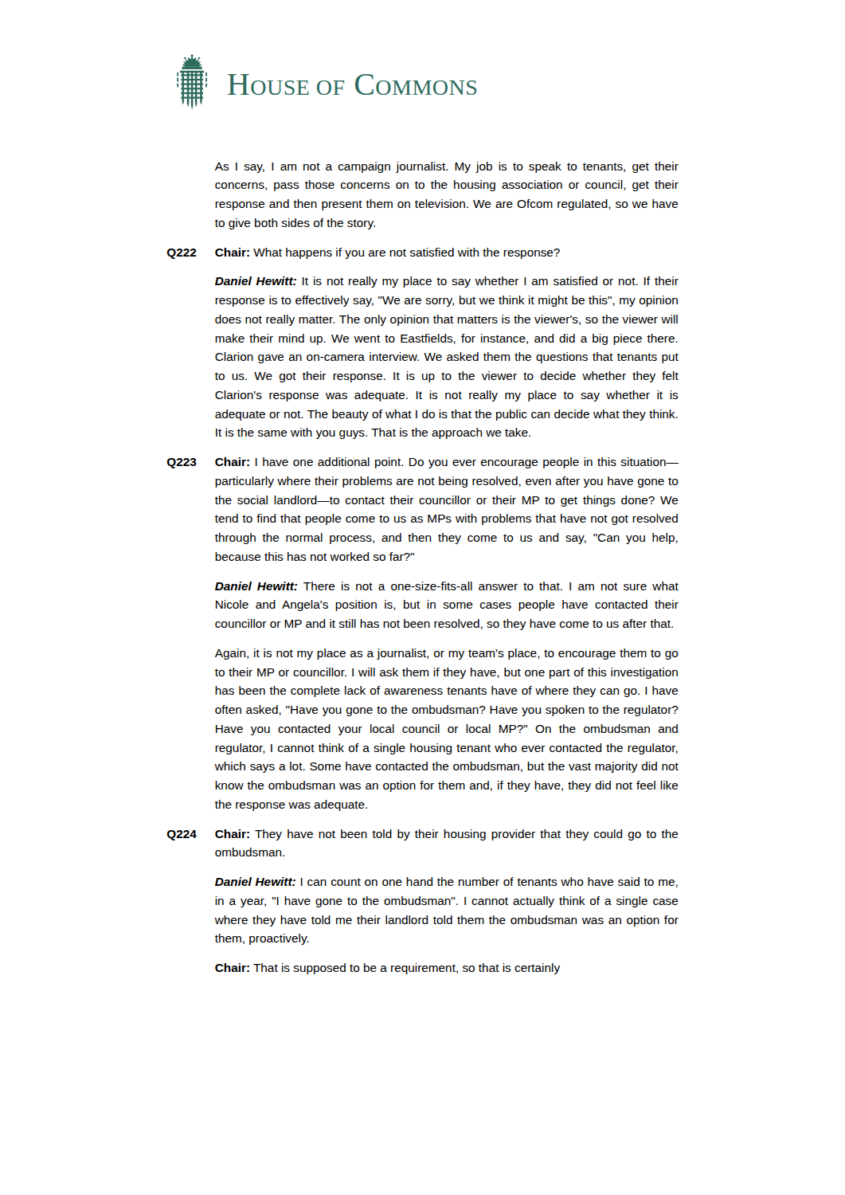HOUSE OF COMMONS
As I say, I am not a campaign journalist. My job is to speak to tenants, get their concerns, pass those concerns on to the housing association or council, get their response and then present them on television. We are Ofcom regulated, so we have to give both sides of the story.
Q222
Chair: What happens if you are not satisfied with the response?
Daniel Hewitt: It is not really my place to say whether I am satisfied or not. If their response is to effectively say, "We are sorry, but we think it might be this", my opinion does not really matter. The only opinion that matters is the viewer's, so the viewer will make their mind up. We went to Eastfields, for instance, and did a big piece there. Clarion gave an on-camera interview. We asked them the questions that tenants put to us. We got their response. It is up to the viewer to decide whether they felt Clarion's response was adequate. It is not really my place to say whether it is adequate or not. The beauty of what I do is that the public can decide what they think. It is the same with you guys. That is the approach we take.
Q223
Chair: I have one additional point. Do you ever encourage people in this situation—particularly where their problems are not being resolved, even after you have gone to the social landlord—to contact their councillor or their MP to get things done? We tend to find that people come to us as MPs with problems that have not got resolved through the normal process, and then they come to us and say, "Can you help, because this has not worked so far?"
Daniel Hewitt: There is not a one-size-fits-all answer to that. I am not sure what Nicole and Angela's position is, but in some cases people have contacted their councillor or MP and it still has not been resolved, so they have come to us after that.
Again, it is not my place as a journalist, or my team's place, to encourage them to go to their MP or councillor. I will ask them if they have, but one part of this investigation has been the complete lack of awareness tenants have of where they can go. I have often asked, "Have you gone to the ombudsman? Have you spoken to the regulator? Have you contacted your local council or local MP?" On the ombudsman and regulator, I cannot think of a single housing tenant who ever contacted the regulator, which says a lot. Some have contacted the ombudsman, but the vast majority did not know the ombudsman was an option for them and, if they have, they did not feel like the response was adequate.
Q224
Chair: They have not been told by their housing provider that they could go to the ombudsman.
Daniel Hewitt: I can count on one hand the number of tenants who have said to me, in a year, "I have gone to the ombudsman". I cannot actually think of a single case where they have told me their landlord told them the ombudsman was an option for them, proactively.
Chair: That is supposed to be a requirement, so that is certainly